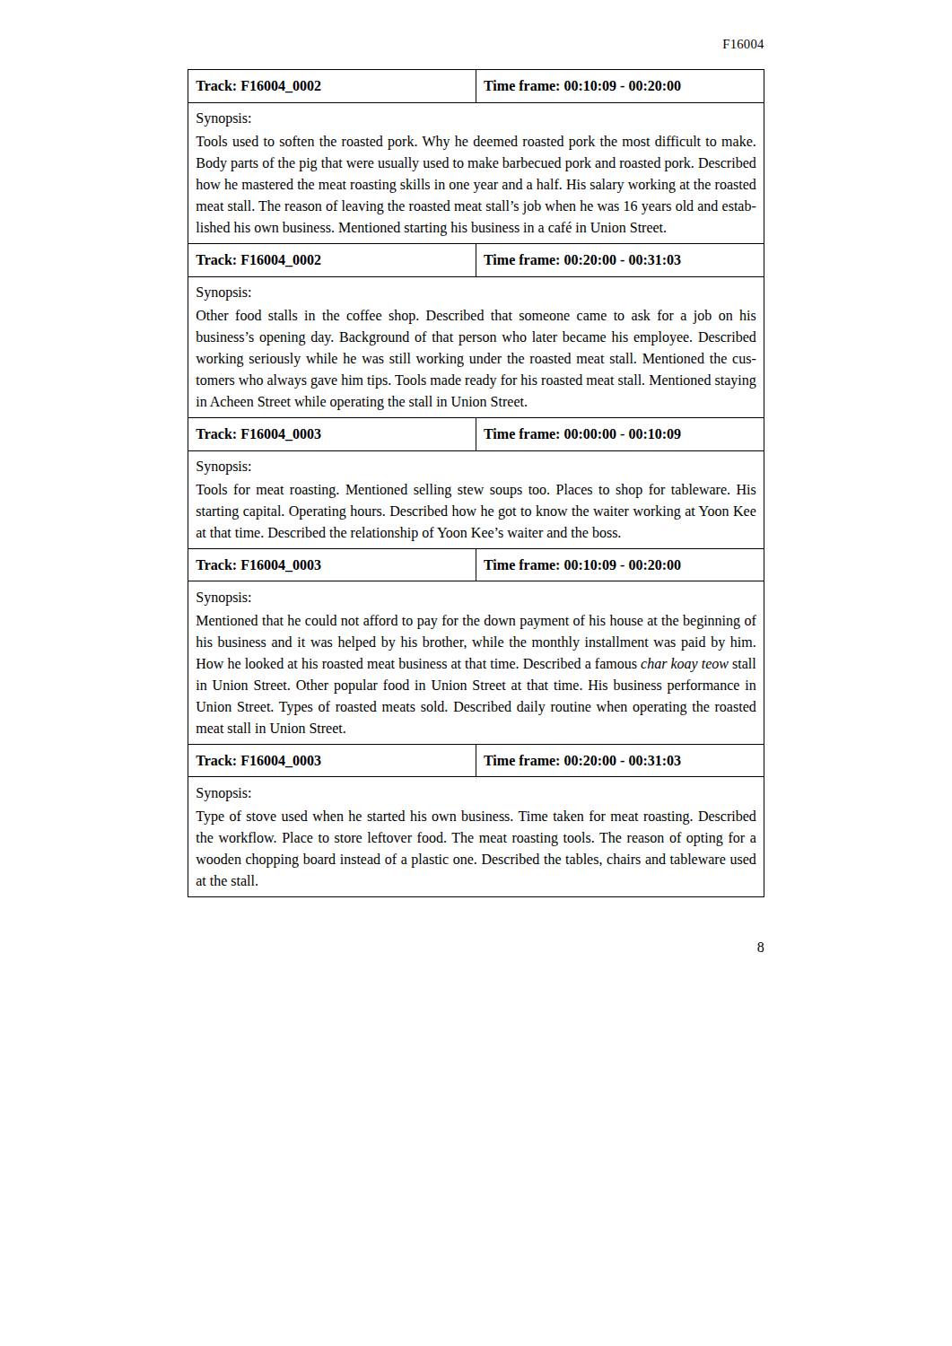F16004
| Track: F16004_0002 | Time frame: 00:10:09 - 00:20:00 |
| Synopsis: Tools used to soften the roasted pork. Why he deemed roasted pork the most difficult to make. Body parts of the pig that were usually used to make barbecued pork and roasted pork. Described how he mastered the meat roasting skills in one year and a half. His salary working at the roasted meat stall. The reason of leaving the roasted meat stall’s job when he was 16 years old and established his own business. Mentioned starting his business in a café in Union Street. |
| Track: F16004_0002 | Time frame: 00:20:00 - 00:31:03 |
| Synopsis: Other food stalls in the coffee shop. Described that someone came to ask for a job on his business’s opening day. Background of that person who later became his employee. Described working seriously while he was still working under the roasted meat stall. Mentioned the customers who always gave him tips. Tools made ready for his roasted meat stall. Mentioned staying in Acheen Street while operating the stall in Union Street. |
| Track: F16004_0003 | Time frame: 00:00:00 - 00:10:09 |
| Synopsis: Tools for meat roasting. Mentioned selling stew soups too. Places to shop for tableware. His starting capital. Operating hours. Described how he got to know the waiter working at Yoon Kee at that time. Described the relationship of Yoon Kee’s waiter and the boss. |
| Track: F16004_0003 | Time frame: 00:10:09 - 00:20:00 |
| Synopsis: Mentioned that he could not afford to pay for the down payment of his house at the beginning of his business and it was helped by his brother, while the monthly installment was paid by him. How he looked at his roasted meat business at that time. Described a famous char koay teow stall in Union Street. Other popular food in Union Street at that time. His business performance in Union Street. Types of roasted meats sold. Described daily routine when operating the roasted meat stall in Union Street. |
| Track: F16004_0003 | Time frame: 00:20:00 - 00:31:03 |
| Synopsis: Type of stove used when he started his own business. Time taken for meat roasting. Described the workflow. Place to store leftover food. The meat roasting tools. The reason of opting for a wooden chopping board instead of a plastic one. Described the tables, chairs and tableware used at the stall. |
8